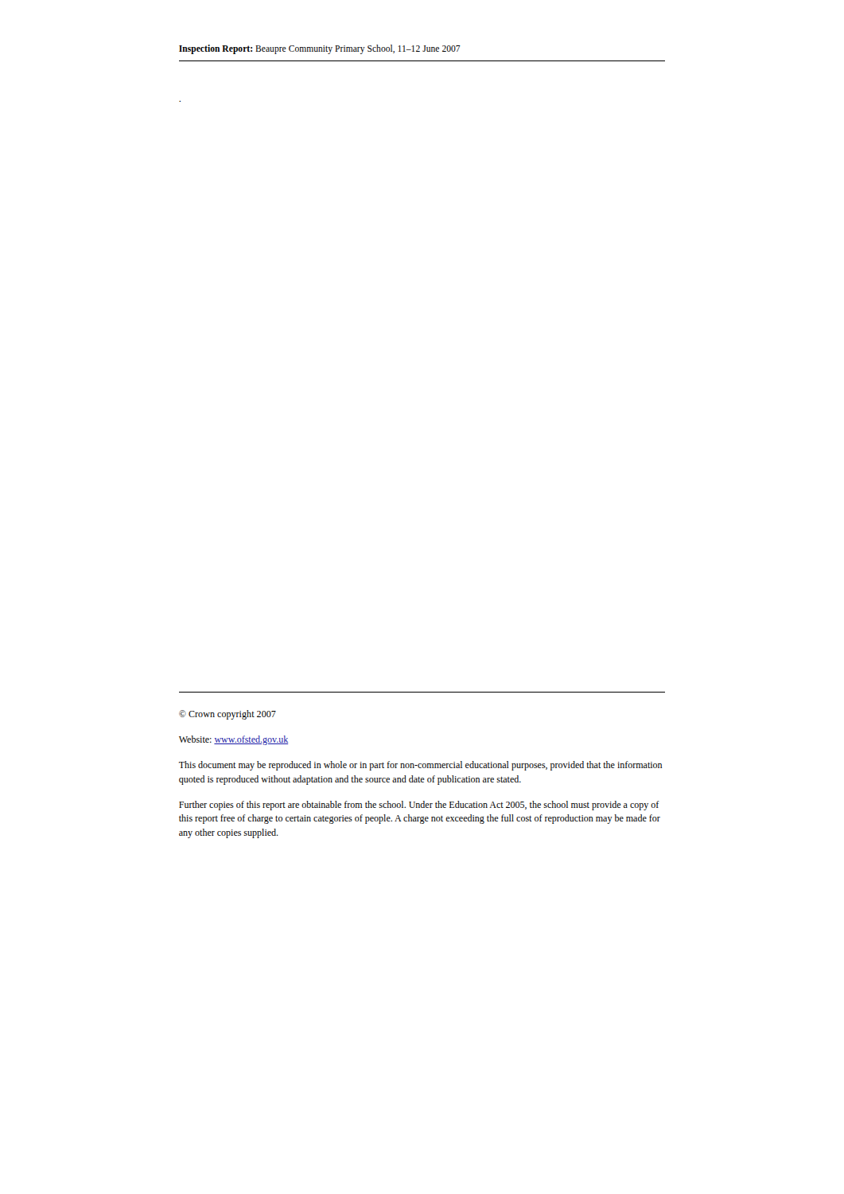Inspection Report: Beaupre Community Primary School, 11–12 June 2007
.
© Crown copyright 2007
Website: www.ofsted.gov.uk
This document may be reproduced in whole or in part for non-commercial educational purposes, provided that the information quoted is reproduced without adaptation and the source and date of publication are stated.
Further copies of this report are obtainable from the school. Under the Education Act 2005, the school must provide a copy of this report free of charge to certain categories of people. A charge not exceeding the full cost of reproduction may be made for any other copies supplied.